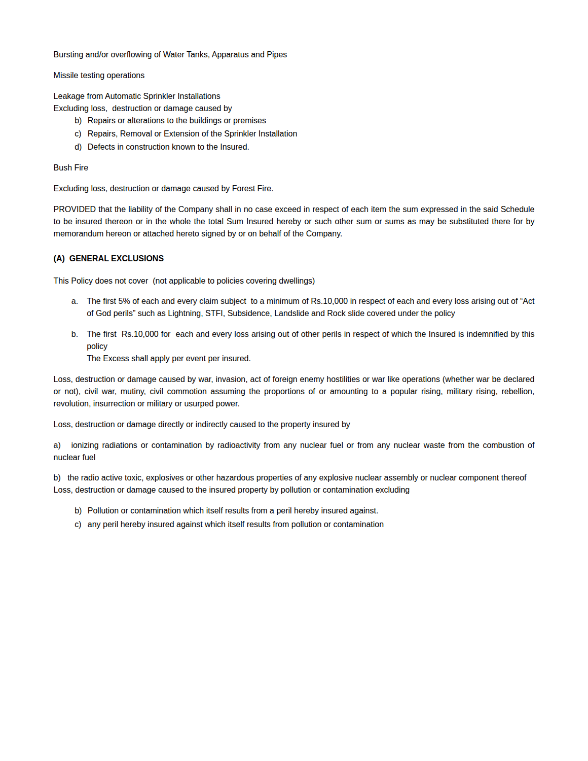Bursting and/or overflowing of Water Tanks, Apparatus and Pipes
Missile testing operations
Leakage from Automatic Sprinkler Installations
Excluding loss, destruction or damage caused by
b) Repairs or alterations to the buildings or premises
c) Repairs, Removal or Extension of the Sprinkler Installation
d) Defects in construction known to the Insured.
Bush Fire
Excluding loss, destruction or damage caused by Forest Fire.
PROVIDED that the liability of the Company shall in no case exceed in respect of each item the sum expressed in the said Schedule to be insured thereon or in the whole the total Sum Insured hereby or such other sum or sums as may be substituted there for by memorandum hereon or attached hereto signed by or on behalf of the Company.
(A) GENERAL EXCLUSIONS
This Policy does not cover (not applicable to policies covering dwellings)
a. The first 5% of each and every claim subject to a minimum of Rs.10,000 in respect of each and every loss arising out of “Act of God perils” such as Lightning, STFI, Subsidence, Landslide and Rock slide covered under the policy
b. The first Rs.10,000 for each and every loss arising out of other perils in respect of which the Insured is indemnified by this policy The Excess shall apply per event per insured.
Loss, destruction or damage caused by war, invasion, act of foreign enemy hostilities or war like operations (whether war be declared or not), civil war, mutiny, civil commotion assuming the proportions of or amounting to a popular rising, military rising, rebellion, revolution, insurrection or military or usurped power.
Loss, destruction or damage directly or indirectly caused to the property insured by
a) ionizing radiations or contamination by radioactivity from any nuclear fuel or from any nuclear waste from the combustion of nuclear fuel
b) the radio active toxic, explosives or other hazardous properties of any explosive nuclear assembly or nuclear component thereof
Loss, destruction or damage caused to the insured property by pollution or contamination excluding
b) Pollution or contamination which itself results from a peril hereby insured against.
c) any peril hereby insured against which itself results from pollution or contamination